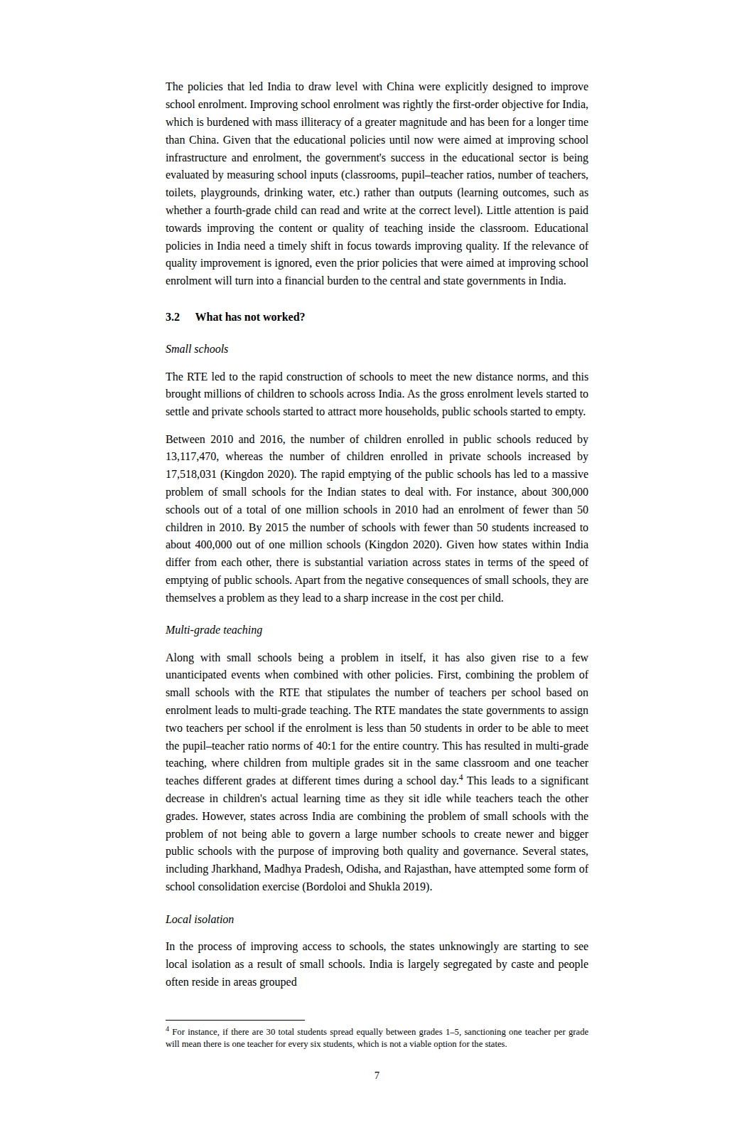The policies that led India to draw level with China were explicitly designed to improve school enrolment. Improving school enrolment was rightly the first-order objective for India, which is burdened with mass illiteracy of a greater magnitude and has been for a longer time than China. Given that the educational policies until now were aimed at improving school infrastructure and enrolment, the government's success in the educational sector is being evaluated by measuring school inputs (classrooms, pupil–teacher ratios, number of teachers, toilets, playgrounds, drinking water, etc.) rather than outputs (learning outcomes, such as whether a fourth-grade child can read and write at the correct level). Little attention is paid towards improving the content or quality of teaching inside the classroom. Educational policies in India need a timely shift in focus towards improving quality. If the relevance of quality improvement is ignored, even the prior policies that were aimed at improving school enrolment will turn into a financial burden to the central and state governments in India.
3.2 What has not worked?
Small schools
The RTE led to the rapid construction of schools to meet the new distance norms, and this brought millions of children to schools across India. As the gross enrolment levels started to settle and private schools started to attract more households, public schools started to empty.
Between 2010 and 2016, the number of children enrolled in public schools reduced by 13,117,470, whereas the number of children enrolled in private schools increased by 17,518,031 (Kingdon 2020). The rapid emptying of the public schools has led to a massive problem of small schools for the Indian states to deal with. For instance, about 300,000 schools out of a total of one million schools in 2010 had an enrolment of fewer than 50 children in 2010. By 2015 the number of schools with fewer than 50 students increased to about 400,000 out of one million schools (Kingdon 2020). Given how states within India differ from each other, there is substantial variation across states in terms of the speed of emptying of public schools. Apart from the negative consequences of small schools, they are themselves a problem as they lead to a sharp increase in the cost per child.
Multi-grade teaching
Along with small schools being a problem in itself, it has also given rise to a few unanticipated events when combined with other policies. First, combining the problem of small schools with the RTE that stipulates the number of teachers per school based on enrolment leads to multi-grade teaching. The RTE mandates the state governments to assign two teachers per school if the enrolment is less than 50 students in order to be able to meet the pupil–teacher ratio norms of 40:1 for the entire country. This has resulted in multi-grade teaching, where children from multiple grades sit in the same classroom and one teacher teaches different grades at different times during a school day.4 This leads to a significant decrease in children's actual learning time as they sit idle while teachers teach the other grades. However, states across India are combining the problem of small schools with the problem of not being able to govern a large number schools to create newer and bigger public schools with the purpose of improving both quality and governance. Several states, including Jharkhand, Madhya Pradesh, Odisha, and Rajasthan, have attempted some form of school consolidation exercise (Bordoloi and Shukla 2019).
Local isolation
In the process of improving access to schools, the states unknowingly are starting to see local isolation as a result of small schools. India is largely segregated by caste and people often reside in areas grouped
4 For instance, if there are 30 total students spread equally between grades 1–5, sanctioning one teacher per grade will mean there is one teacher for every six students, which is not a viable option for the states.
7